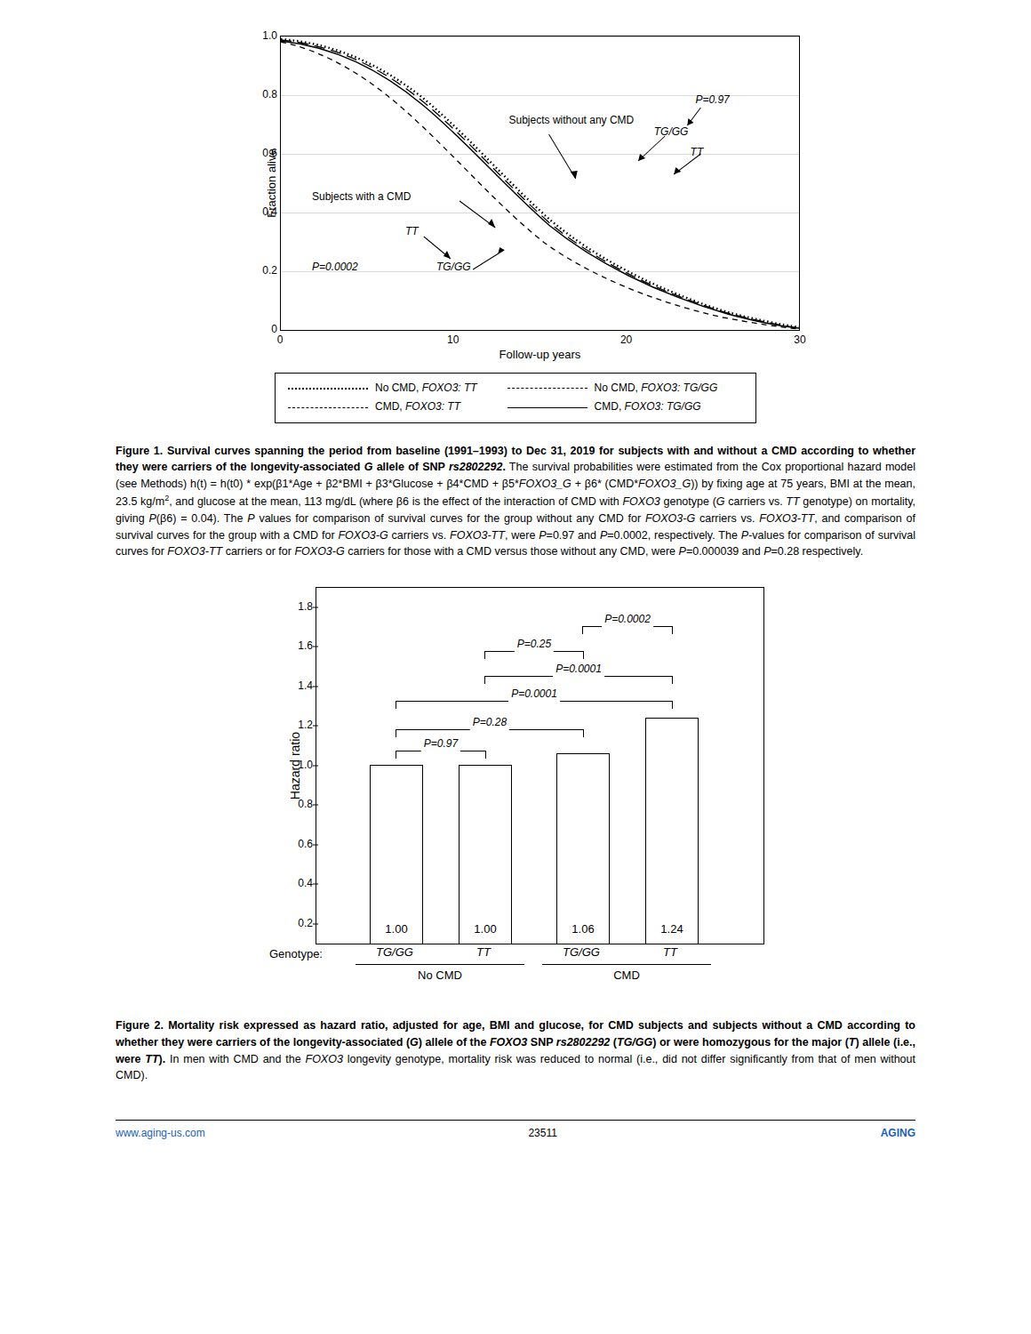Fraction alive
1.0 0.8 0.6 0.4 0.2 0
Subjects without any CMD
P=0.97
TG/GG
TT
Subjects with a CMD
TT
P=0.0002
TG/GG
0 10 20 30
Follow-up years
| No CMD, FOXO3: TT | No CMD, FOXO3: TG/GG |
| CMD, FOXO3: TT | CMD, FOXO3: TG/GG |
Figure 1. Survival curves spanning the period from baseline (1991–1993) to Dec 31, 2019 for subjects with and without a CMD according to whether they were carriers of the longevity-associated G allele of SNP rs2802292. The survival probabilities were estimated from the Cox proportional hazard model (see Methods) h(t) = h(t0) * exp(β1*Age + β2*BMI + β3*Glucose + β4*CMD + β5*FOXO3_G + β6* (CMD*FOXO3_G)) by fixing age at 75 years, BMI at the mean, 23.5 kg/m2, and glucose at the mean, 113 mg/dL (where β6 is the effect of the interaction of CMD with FOXO3 genotype (G carriers vs. TT genotype) on mortality, giving P(β6) = 0.04). The P values for comparison of survival curves for the group without any CMD for FOXO3-G carriers vs. FOXO3-TT, and comparison of survival curves for the group with a CMD for FOXO3-G carriers vs. FOXO3-TT, were P=0.97 and P=0.0002, respectively. The P-values for comparison of survival curves for FOXO3-TT carriers or for FOXO3-G carriers for those with a CMD versus those without any CMD, were P=0.000039 and P=0.28 respectively.
Hazard ratio
1.8
1.6
1.4
1.2
1.0
0.8
0.6
0.4
0.2
1.00
1.00
1.06
1.24
P=0.97
P=0.28
P=0.0001
P=0.0001
P=0.25
P=0.0002
Genotype: TG/GG TT TG/GG TT
No CMD CMD
Figure 2. Mortality risk expressed as hazard ratio, adjusted for age, BMI and glucose, for CMD subjects and subjects without a CMD according to whether they were carriers of the longevity-associated (G) allele of the FOXO3 SNP rs2802292 (TG/GG) or were homozygous for the major (T) allele (i.e., were TT). In men with CMD and the FOXO3 longevity genotype, mortality risk was reduced to normal (i.e., did not differ significantly from that of men without CMD).
www.aging-us.com
23511
AGING